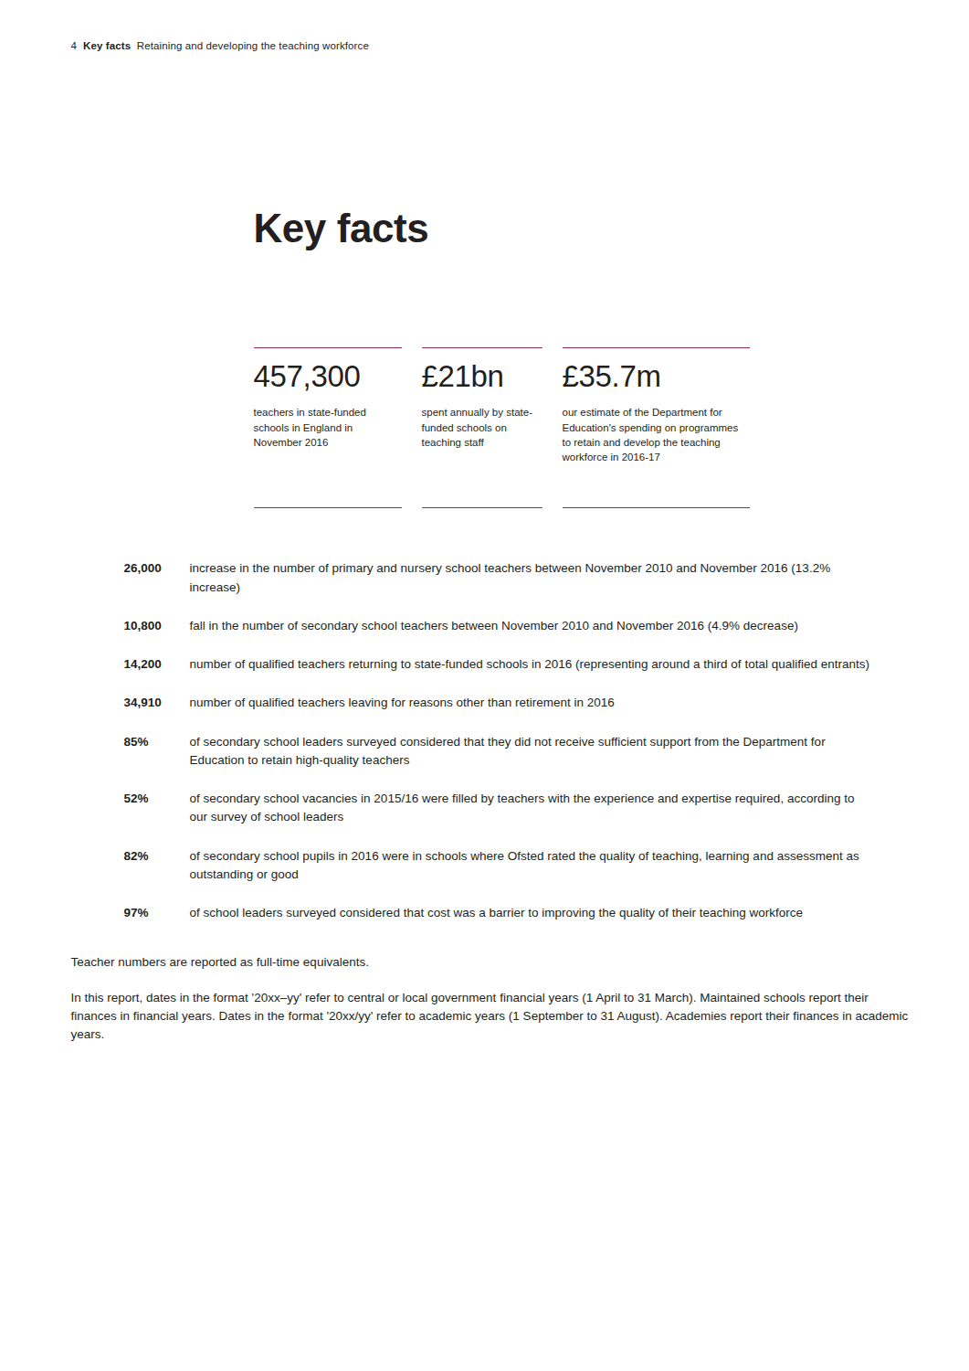4 Key facts Retaining and developing the teaching workforce
Key facts
457,300
teachers in state-funded schools in England in November 2016
£21bn
spent annually by state-funded schools on teaching staff
£35.7m
our estimate of the Department for Education's spending on programmes to retain and develop the teaching workforce in 2016-17
| 26,000 | increase in the number of primary and nursery school teachers between November 2010 and November 2016 (13.2% increase) |
| 10,800 | fall in the number of secondary school teachers between November 2010 and November 2016 (4.9% decrease) |
| 14,200 | number of qualified teachers returning to state-funded schools in 2016 (representing around a third of total qualified entrants) |
| 34,910 | number of qualified teachers leaving for reasons other than retirement in 2016 |
| 85% | of secondary school leaders surveyed considered that they did not receive sufficient support from the Department for Education to retain high-quality teachers |
| 52% | of secondary school vacancies in 2015/16 were filled by teachers with the experience and expertise required, according to our survey of school leaders |
| 82% | of secondary school pupils in 2016 were in schools where Ofsted rated the quality of teaching, learning and assessment as outstanding or good |
| 97% | of school leaders surveyed considered that cost was a barrier to improving the quality of their teaching workforce |
Teacher numbers are reported as full-time equivalents.
In this report, dates in the format '20xx–yy' refer to central or local government financial years (1 April to 31 March). Maintained schools report their finances in financial years. Dates in the format '20xx/yy' refer to academic years (1 September to 31 August). Academies report their finances in academic years.